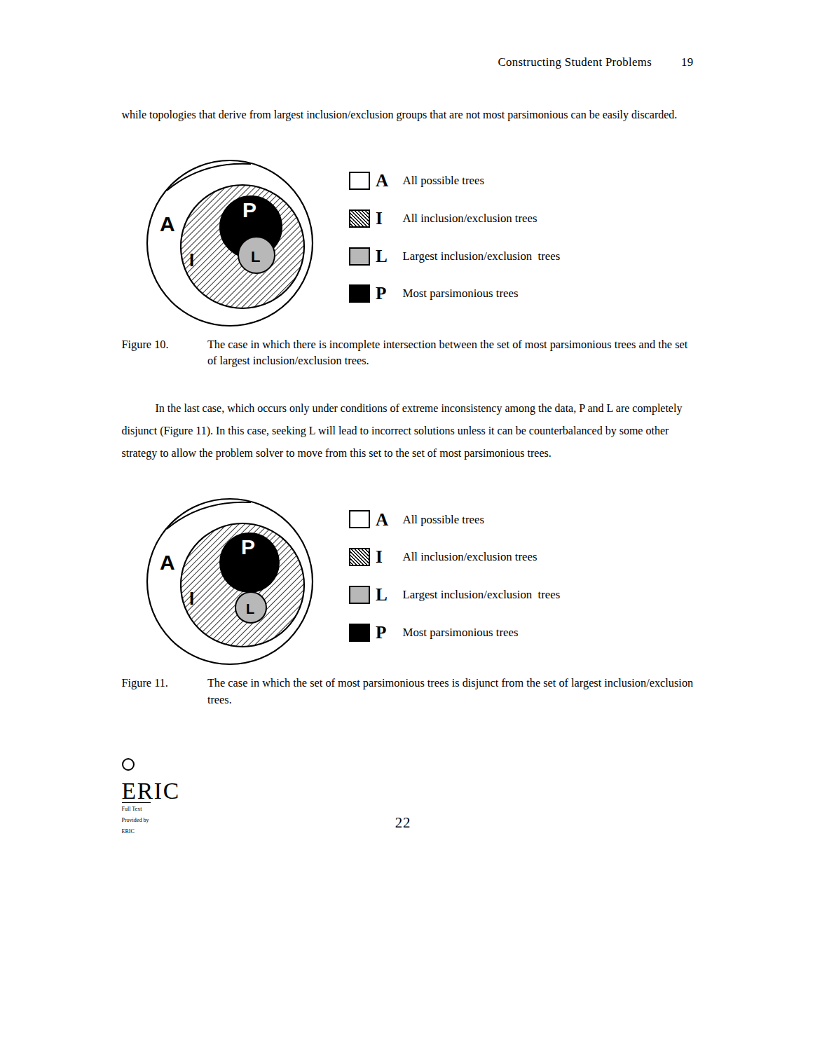Constructing Student Problems 19
while topologies that derive from largest inclusion/exclusion groups that are not most parsimonious can be easily discarded.
A P I L
A All possible trees
I All inclusion/exclusion trees
L Largest inclusion/exclusion trees
P Most parsimonious trees
Figure 10. The case in which there is incomplete intersection between the set of most parsimonious trees and the set of largest inclusion/exclusion trees.
In the last case, which occurs only under conditions of extreme inconsistency among the data, P and L are completely disjunct (Figure 11). In this case, seeking L will lead to incorrect solutions unless it can be counterbalanced by some other strategy to allow the problem solver to move from this set to the set of most parsimonious trees.
A P I L
A All possible trees
I All inclusion/exclusion trees
L Largest inclusion/exclusion trees
P Most parsimonious trees
Figure 11. The case in which the set of most parsimonious trees is disjunct from the set of largest inclusion/exclusion trees.
ERIC Full Text Provided by ERIC
22